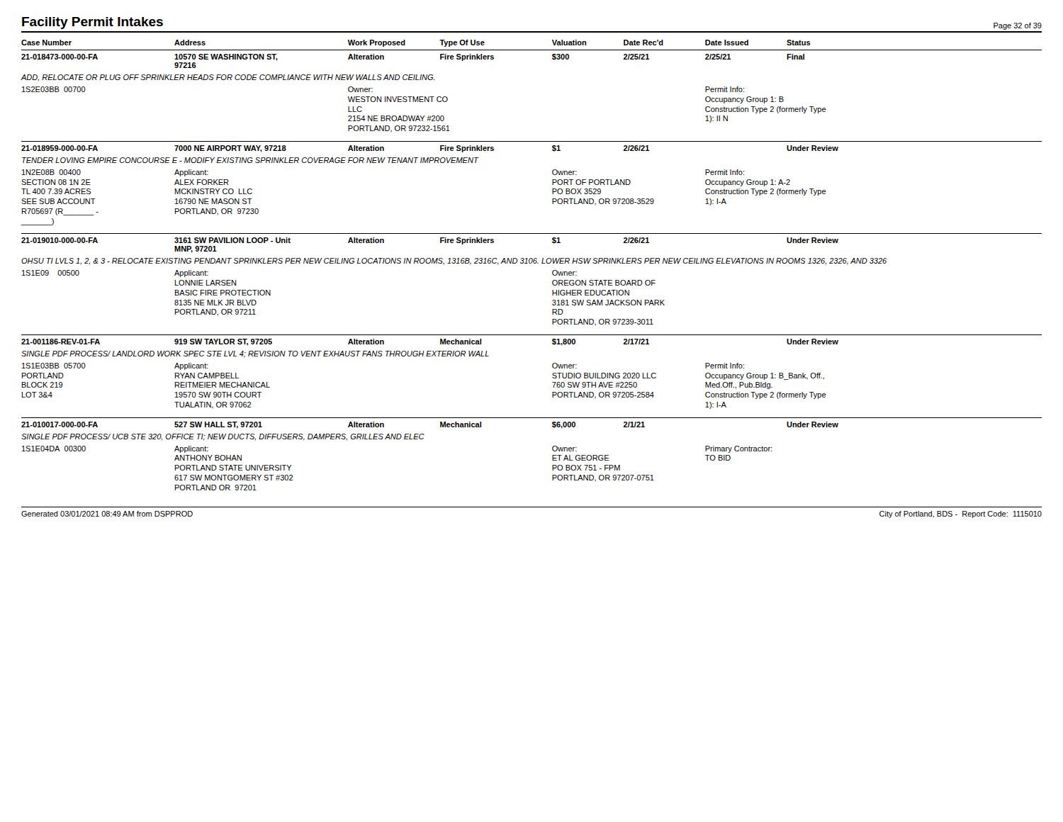Facility Permit Intakes
Page 32 of 39
| Case Number | Address | Work Proposed | Type Of Use | Valuation | Date Rec'd | Date Issued | Status |
| --- | --- | --- | --- | --- | --- | --- | --- |
| 21-018473-000-00-FA | 10570 SE WASHINGTON ST, 97216 | Alteration | Fire Sprinklers | $300 | 2/25/21 | 2/25/21 | Final |
| ADD, RELOCATE OR PLUG OFF SPRINKLER HEADS FOR CODE COMPLIANCE WITH NEW WALLS AND CEILING. |
| 1S2E03BB 00700 | | Owner: WESTON INVESTMENT CO LLC 2154 NE BROADWAY #200 PORTLAND, OR 97232-1561 | Permit Info: Occupancy Group 1: B Construction Type 2 (formerly Type 1): II N |
| 21-018959-000-00-FA | 7000 NE AIRPORT WAY, 97218 | Alteration | Fire Sprinklers | $1 | 2/26/21 | | Under Review |
| TENDER LOVING EMPIRE CONCOURSE E - MODIFY EXISTING SPRINKLER COVERAGE FOR NEW TENANT IMPROVEMENT |
| 1N2E08B 00400 SECTION 08 1N 2E TL 400 7.39 ACRES SEE SUB ACCOUNT R705697 (R_______ - _______) | Applicant: ALEX FORKER MCKINSTRY CO LLC 16790 NE MASON ST PORTLAND, OR 97230 | Owner: PORT OF PORTLAND PO BOX 3529 PORTLAND, OR 97208-3529 | Permit Info: Occupancy Group 1: A-2 Construction Type 2 (formerly Type 1): I-A |
| 21-019010-000-00-FA | 3161 SW PAVILION LOOP - Unit MNP, 97201 | Alteration | Fire Sprinklers | $1 | 2/26/21 | | Under Review |
| OHSU TI LVLS 1, 2, & 3 - RELOCATE EXISTING PENDANT SPRINKLERS PER NEW CEILING LOCATIONS IN ROOMS, 1316B, 2316C, AND 3106. LOWER HSW SPRINKLERS PER NEW CEILING ELEVATIONS IN ROOMS 1326, 2326, AND 3326 |
| 1S1E09 00500 | Applicant: LONNIE LARSEN BASIC FIRE PROTECTION 8135 NE MLK JR BLVD PORTLAND, OR 97211 | Owner: OREGON STATE BOARD OF HIGHER EDUCATION 3181 SW SAM JACKSON PARK RD PORTLAND, OR 97239-3011 |
| 21-001186-REV-01-FA | 919 SW TAYLOR ST, 97205 | Alteration | Mechanical | $1,800 | 2/17/21 | | Under Review |
| SINGLE PDF PROCESS/ LANDLORD WORK SPEC STE LVL 4; REVISION TO VENT EXHAUST FANS THROUGH EXTERIOR WALL |
| 1S1E03BB 05700 PORTLAND BLOCK 219 LOT 3&4 | Applicant: RYAN CAMPBELL REITMEIER MECHANICAL 19570 SW 90TH COURT TUALATIN, OR 97062 | Owner: STUDIO BUILDING 2020 LLC 760 SW 9TH AVE #2250 PORTLAND, OR 97205-2584 | Permit Info: Occupancy Group 1: B_Bank, Off., Med.Off., Pub.Bldg. Construction Type 2 (formerly Type 1): I-A |
| 21-010017-000-00-FA | 527 SW HALL ST, 97201 | Alteration | Mechanical | $6,000 | 2/1/21 | | Under Review |
| SINGLE PDF PROCESS/ UCB STE 320, OFFICE TI; NEW DUCTS, DIFFUSERS, DAMPERS, GRILLES AND ELEC |
| 1S1E04DA 00300 | Applicant: ANTHONY BOHAN PORTLAND STATE UNIVERSITY 617 SW MONTGOMERY ST #302 PORTLAND OR 97201 | Owner: ET AL GEORGE PO BOX 751 - FPM PORTLAND, OR 97207-0751 | Primary Contractor: TO BID |
Generated 03/01/2021 08:49 AM from DSPPROD
City of Portland, BDS - Report Code: 1115010